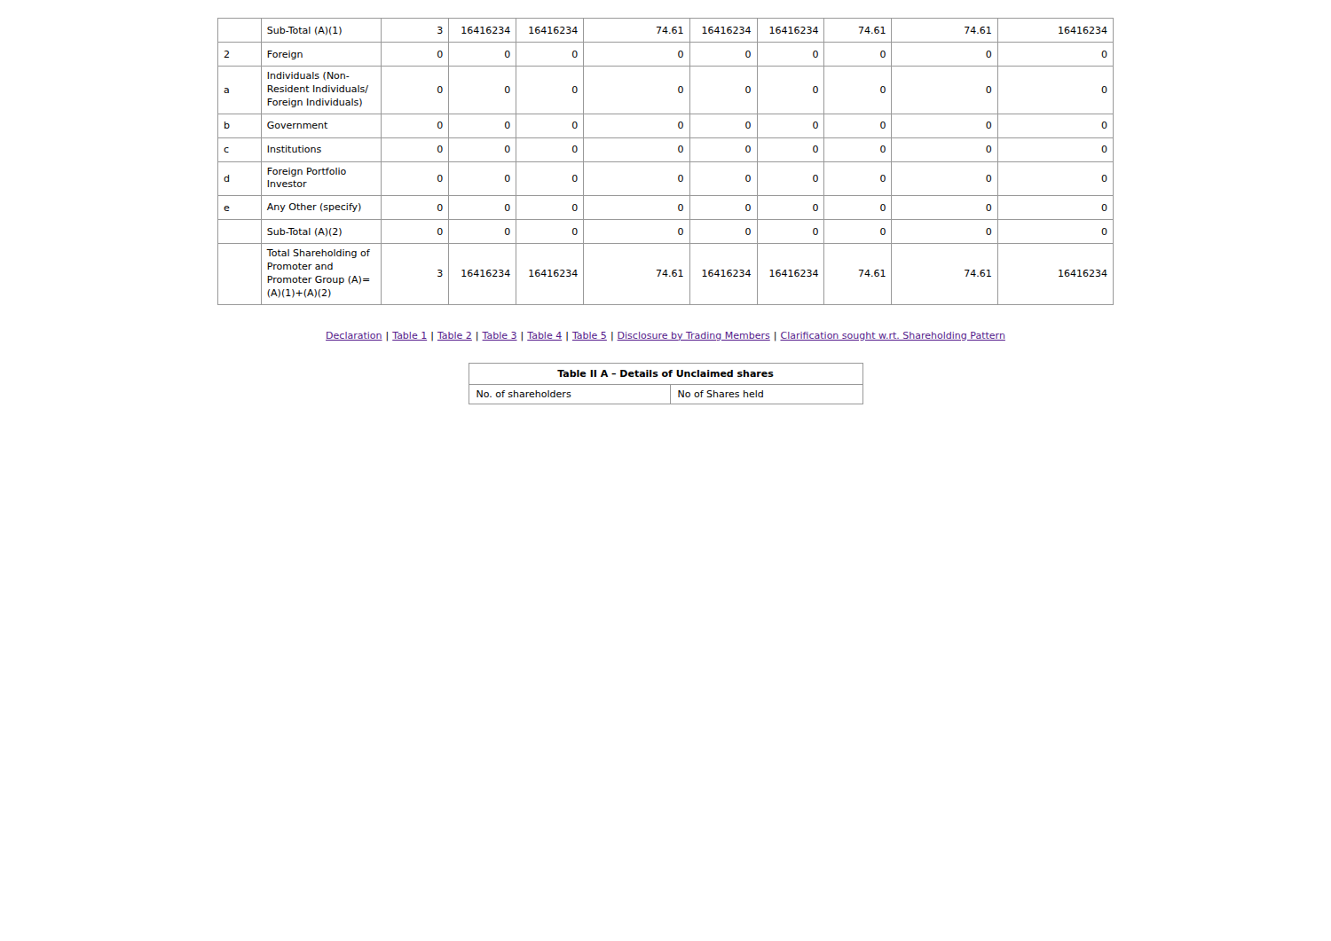| | Sub-Total (A)(1) | 3 | 16416234 | 16416234 | 74.61 | 16416234 | 16416234 | 74.61 | 74.61 | 16416234 |
| 2 | Foreign | 0 | 0 | 0 | 0 | 0 | 0 | 0 | 0 | 0 |
| a | Individuals (Non-Resident Individuals/ Foreign Individuals) | 0 | 0 | 0 | 0 | 0 | 0 | 0 | 0 | 0 |
| b | Government | 0 | 0 | 0 | 0 | 0 | 0 | 0 | 0 | 0 |
| c | Institutions | 0 | 0 | 0 | 0 | 0 | 0 | 0 | 0 | 0 |
| d | Foreign Portfolio Investor | 0 | 0 | 0 | 0 | 0 | 0 | 0 | 0 | 0 |
| e | Any Other (specify) | 0 | 0 | 0 | 0 | 0 | 0 | 0 | 0 | 0 |
| | Sub-Total (A)(2) | 0 | 0 | 0 | 0 | 0 | 0 | 0 | 0 | 0 |
| | Total Shareholding of Promoter and Promoter Group (A)= (A)(1)+(A)(2) | 3 | 16416234 | 16416234 | 74.61 | 16416234 | 16416234 | 74.61 | 74.61 | 16416234 |
Declaration|Table 1|Table 2|Table 3|Table 4|Table 5|Disclosure by Trading Members|Clarification sought w.rt. Shareholding Pattern
| Table II A – Details of Unclaimed shares |
| --- |
| No. of shareholders | No of Shares held |